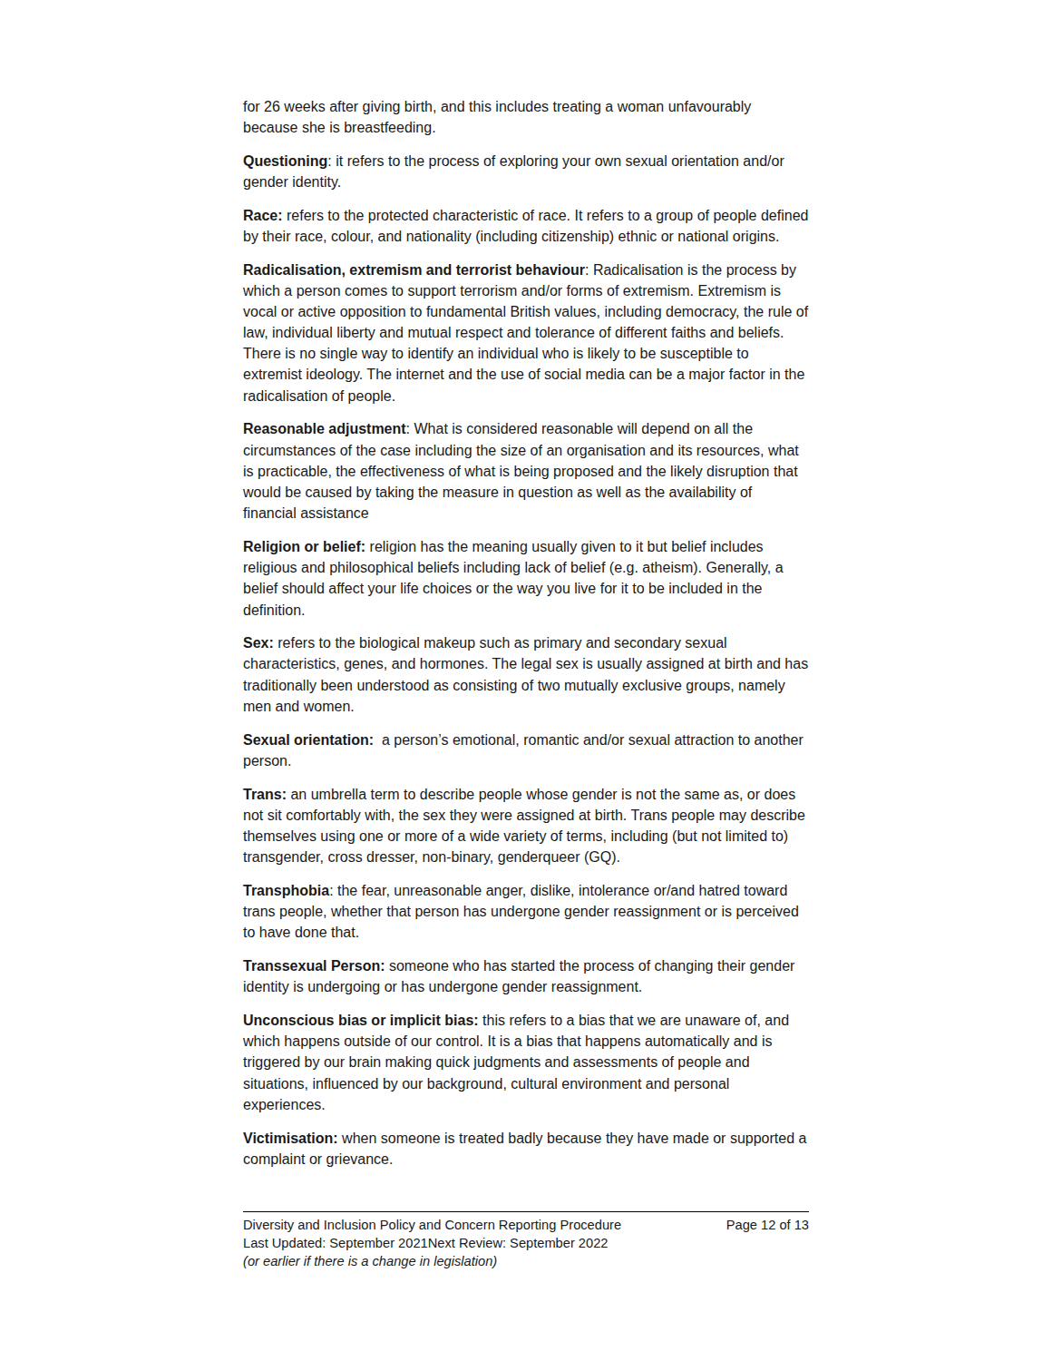for 26 weeks after giving birth, and this includes treating a woman unfavourably because she is breastfeeding.
Questioning: it refers to the process of exploring your own sexual orientation and/or gender identity.
Race: refers to the protected characteristic of race. It refers to a group of people defined by their race, colour, and nationality (including citizenship) ethnic or national origins.
Radicalisation, extremism and terrorist behaviour: Radicalisation is the process by which a person comes to support terrorism and/or forms of extremism. Extremism is vocal or active opposition to fundamental British values, including democracy, the rule of law, individual liberty and mutual respect and tolerance of different faiths and beliefs. There is no single way to identify an individual who is likely to be susceptible to extremist ideology. The internet and the use of social media can be a major factor in the radicalisation of people.
Reasonable adjustment: What is considered reasonable will depend on all the circumstances of the case including the size of an organisation and its resources, what is practicable, the effectiveness of what is being proposed and the likely disruption that would be caused by taking the measure in question as well as the availability of financial assistance
Religion or belief: religion has the meaning usually given to it but belief includes religious and philosophical beliefs including lack of belief (e.g. atheism). Generally, a belief should affect your life choices or the way you live for it to be included in the definition.
Sex: refers to the biological makeup such as primary and secondary sexual characteristics, genes, and hormones. The legal sex is usually assigned at birth and has traditionally been understood as consisting of two mutually exclusive groups, namely men and women.
Sexual orientation: a person’s emotional, romantic and/or sexual attraction to another person.
Trans: an umbrella term to describe people whose gender is not the same as, or does not sit comfortably with, the sex they were assigned at birth. Trans people may describe themselves using one or more of a wide variety of terms, including (but not limited to) transgender, cross dresser, non-binary, genderqueer (GQ).
Transphobia: the fear, unreasonable anger, dislike, intolerance or/and hatred toward trans people, whether that person has undergone gender reassignment or is perceived to have done that.
Transsexual Person: someone who has started the process of changing their gender identity is undergoing or has undergone gender reassignment.
Unconscious bias or implicit bias: this refers to a bias that we are unaware of, and which happens outside of our control. It is a bias that happens automatically and is triggered by our brain making quick judgments and assessments of people and situations, influenced by our background, cultural environment and personal experiences.
Victimisation: when someone is treated badly because they have made or supported a complaint or grievance.
Diversity and Inclusion Policy and Concern Reporting Procedure
Last Updated: September 2021Next Review: September 2022
(or earlier if there is a change in legislation)
Page 12 of 13